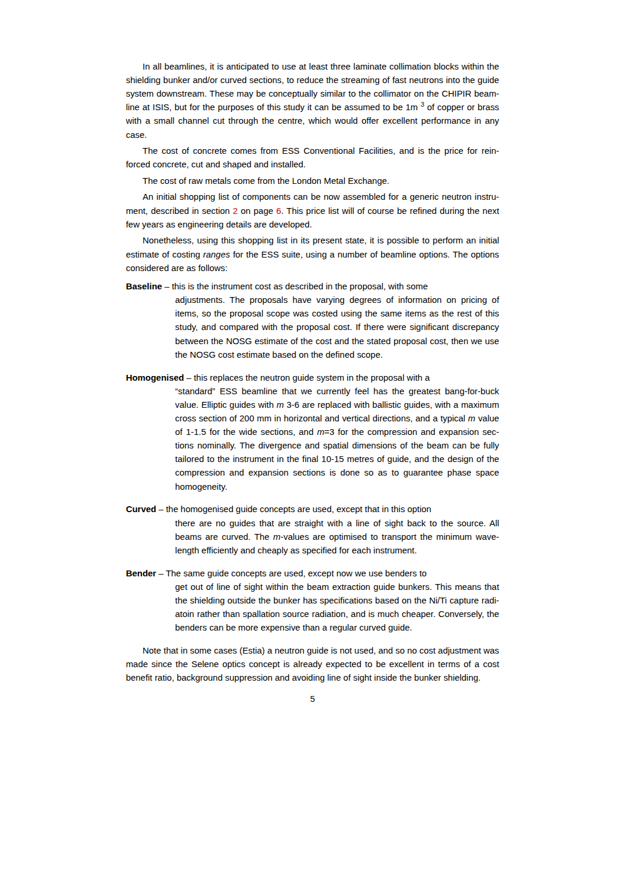In all beamlines, it is anticipated to use at least three laminate collimation blocks within the shielding bunker and/or curved sections, to reduce the streaming of fast neutrons into the guide system downstream. These may be conceptually similar to the collimator on the CHIPIR beamline at ISIS, but for the purposes of this study it can be assumed to be 1m 3 of copper or brass with a small channel cut through the centre, which would offer excellent performance in any case.
The cost of concrete comes from ESS Conventional Facilities, and is the price for reinforced concrete, cut and shaped and installed.
The cost of raw metals come from the London Metal Exchange.
An initial shopping list of components can be now assembled for a generic neutron instrument, described in section 2 on page 6. This price list will of course be refined during the next few years as engineering details are developed.
Nonetheless, using this shopping list in its present state, it is possible to perform an initial estimate of costing ranges for the ESS suite, using a number of beamline options. The options considered are as follows:
Baseline
– this is the instrument cost as described in the proposal, with some
adjustments. The proposals have varying degrees of information on pricing of items, so the proposal scope was costed using the same items as the rest of this study, and compared with the proposal cost. If there were significant discrepancy between the NOSG estimate of the cost and the stated proposal cost, then we use the NOSG cost estimate based on the defined scope.
Homogenised
– this replaces the neutron guide system in the proposal with a
“standard” ESS beamline that we currently feel has the greatest bang-for-buck value. Elliptic guides with m 3-6 are replaced with ballistic guides, with a maximum cross section of 200 mm in horizontal and vertical directions, and a typical m value of 1-1.5 for the wide sections, and m=3 for the compression and expansion sections nominally. The divergence and spatial dimensions of the beam can be fully tailored to the instrument in the final 10-15 metres of guide, and the design of the compression and expansion sections is done so as to guarantee phase space homogeneity.
Curved
– the homogenised guide concepts are used, except that in this option
there are no guides that are straight with a line of sight back to the source. All beams are curved. The m-values are optimised to transport the minimum wavelength efficiently and cheaply as specified for each instrument.
Bender
– The same guide concepts are used, except now we use benders to
get out of line of sight within the beam extraction guide bunkers. This means that the shielding outside the bunker has specifications based on the Ni/Ti capture radiatoin rather than spallation source radiation, and is much cheaper. Conversely, the benders can be more expensive than a regular curved guide.
Note that in some cases (Estia) a neutron guide is not used, and so no cost adjustment was made since the Selene optics concept is already expected to be excellent in terms of a cost benefit ratio, background suppression and avoiding line of sight inside the bunker shielding.
5